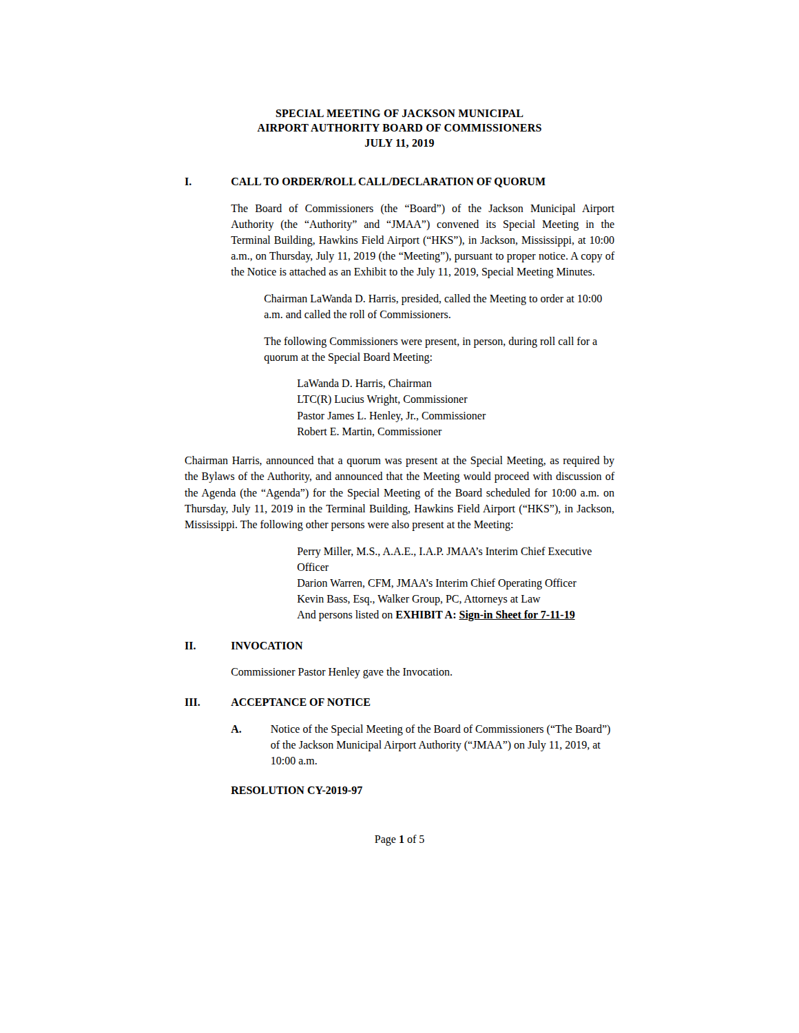Special Meeting of Jackson Municipal
Airport Authority Board of Commissioners
July 11, 2019
I. Call to Order/Roll Call/Declaration of Quorum
The Board of Commissioners (the “Board”) of the Jackson Municipal Airport Authority (the “Authority” and “JMAA”) convened its Special Meeting in the Terminal Building, Hawkins Field Airport (“HKS”), in Jackson, Mississippi, at 10:00 a.m., on Thursday, July 11, 2019 (the “Meeting”), pursuant to proper notice. A copy of the Notice is attached as an Exhibit to the July 11, 2019, Special Meeting Minutes.
Chairman LaWanda D. Harris, presided, called the Meeting to order at 10:00 a.m. and called the roll of Commissioners.
The following Commissioners were present, in person, during roll call for a quorum at the Special Board Meeting:
LaWanda D. Harris, Chairman
LTC(R) Lucius Wright, Commissioner
Pastor James L. Henley, Jr., Commissioner
Robert E. Martin, Commissioner
Chairman Harris, announced that a quorum was present at the Special Meeting, as required by the Bylaws of the Authority, and announced that the Meeting would proceed with discussion of the Agenda (the “Agenda”) for the Special Meeting of the Board scheduled for 10:00 a.m. on Thursday, July 11, 2019 in the Terminal Building, Hawkins Field Airport (“HKS”), in Jackson, Mississippi. The following other persons were also present at the Meeting:
Perry Miller, M.S., A.A.E., I.A.P. JMAA’s Interim Chief Executive Officer
Darion Warren, CFM, JMAA’s Interim Chief Operating Officer
Kevin Bass, Esq., Walker Group, PC, Attorneys at Law
And persons listed on EXHIBIT A: Sign-in Sheet for 7-11-19
II. Invocation
Commissioner Pastor Henley gave the Invocation.
III. Acceptance of Notice
A. Notice of the Special Meeting of the Board of Commissioners (“The Board”)
of the Jackson Municipal Airport Authority (“JMAA”) on July 11, 2019, at 10:00 a.m.
RESOLUTION CY-2019-97
Page 1 of 5